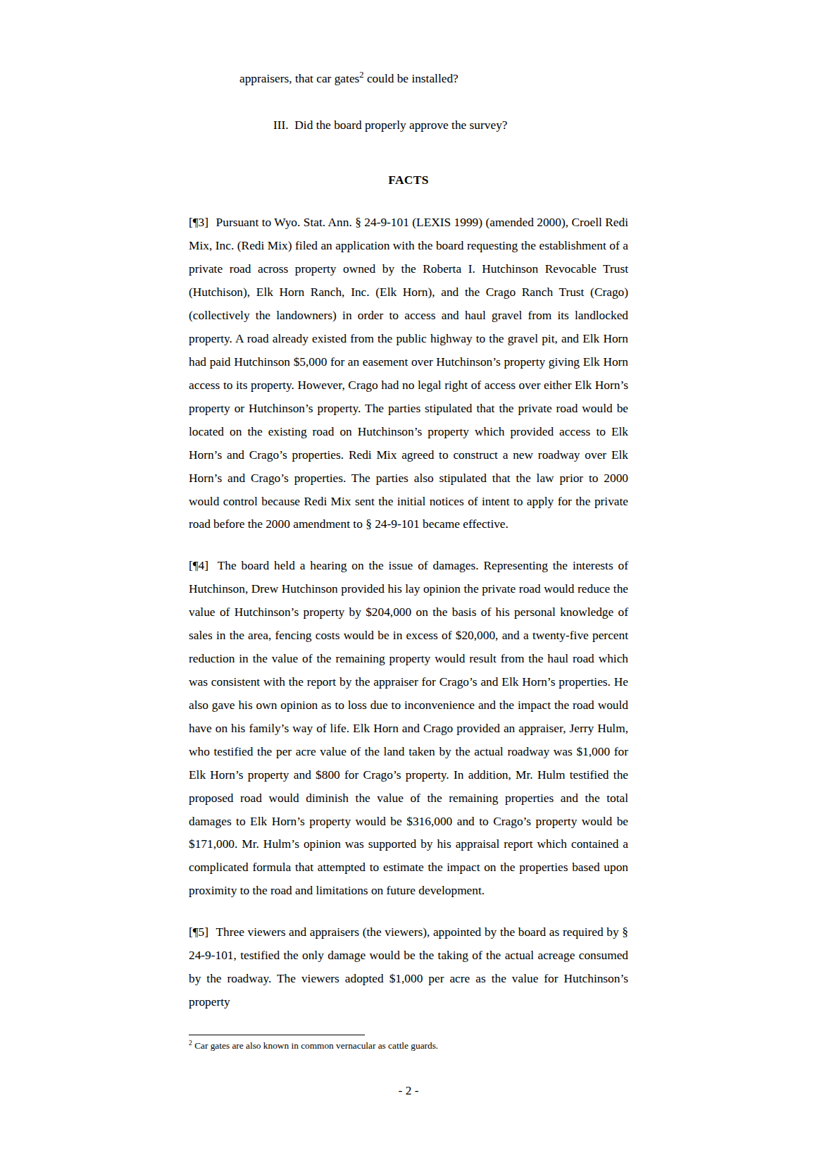appraisers, that car gates2 could be installed?
III. Did the board properly approve the survey?
FACTS
[¶3] Pursuant to Wyo. Stat. Ann. § 24-9-101 (LEXIS 1999) (amended 2000), Croell Redi Mix, Inc. (Redi Mix) filed an application with the board requesting the establishment of a private road across property owned by the Roberta I. Hutchinson Revocable Trust (Hutchison), Elk Horn Ranch, Inc. (Elk Horn), and the Crago Ranch Trust (Crago) (collectively the landowners) in order to access and haul gravel from its landlocked property. A road already existed from the public highway to the gravel pit, and Elk Horn had paid Hutchinson $5,000 for an easement over Hutchinson’s property giving Elk Horn access to its property. However, Crago had no legal right of access over either Elk Horn’s property or Hutchinson’s property. The parties stipulated that the private road would be located on the existing road on Hutchinson’s property which provided access to Elk Horn’s and Crago’s properties. Redi Mix agreed to construct a new roadway over Elk Horn’s and Crago’s properties. The parties also stipulated that the law prior to 2000 would control because Redi Mix sent the initial notices of intent to apply for the private road before the 2000 amendment to § 24-9-101 became effective.
[¶4] The board held a hearing on the issue of damages. Representing the interests of Hutchinson, Drew Hutchinson provided his lay opinion the private road would reduce the value of Hutchinson’s property by $204,000 on the basis of his personal knowledge of sales in the area, fencing costs would be in excess of $20,000, and a twenty-five percent reduction in the value of the remaining property would result from the haul road which was consistent with the report by the appraiser for Crago’s and Elk Horn’s properties. He also gave his own opinion as to loss due to inconvenience and the impact the road would have on his family’s way of life. Elk Horn and Crago provided an appraiser, Jerry Hulm, who testified the per acre value of the land taken by the actual roadway was $1,000 for Elk Horn’s property and $800 for Crago’s property. In addition, Mr. Hulm testified the proposed road would diminish the value of the remaining properties and the total damages to Elk Horn’s property would be $316,000 and to Crago’s property would be $171,000. Mr. Hulm’s opinion was supported by his appraisal report which contained a complicated formula that attempted to estimate the impact on the properties based upon proximity to the road and limitations on future development.
[¶5] Three viewers and appraisers (the viewers), appointed by the board as required by § 24-9-101, testified the only damage would be the taking of the actual acreage consumed by the roadway. The viewers adopted $1,000 per acre as the value for Hutchinson’s property
2 Car gates are also known in common vernacular as cattle guards.
- 2 -